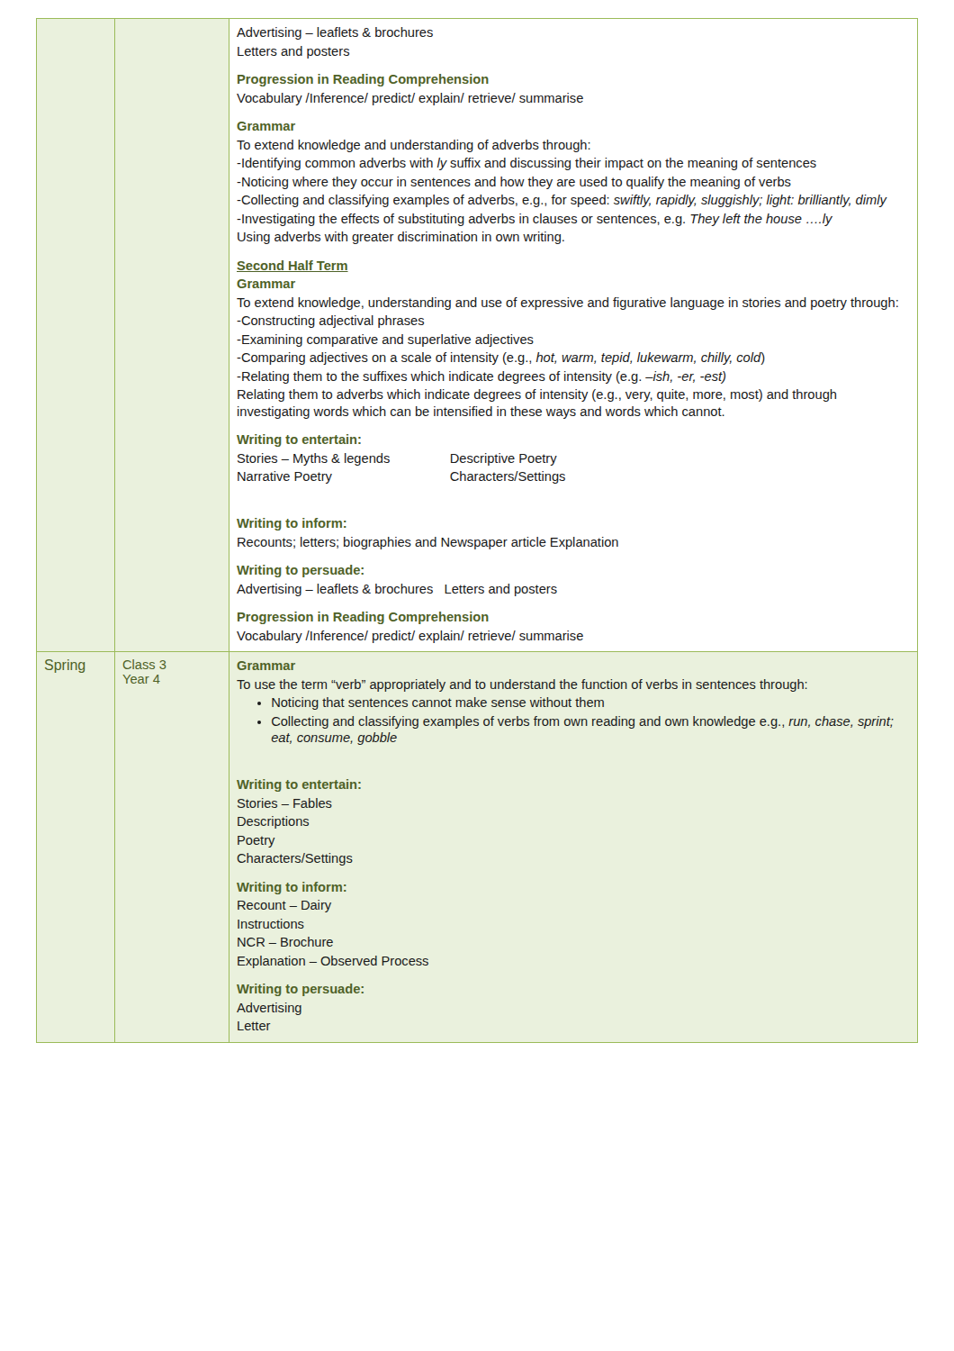| | | Advertising – leaflets & brochures Letters and posters Progression in Reading Comprehension Vocabulary /Inference/ predict/ explain/ retrieve/ summarise Grammar To extend knowledge and understanding of adverbs through: -Identifying common adverbs with ly suffix and discussing their impact on the meaning of sentences -Noticing where they occur in sentences and how they are used to qualify the meaning of verbs -Collecting and classifying examples of adverbs, e.g., for speed: swiftly, rapidly, sluggishly; light: brilliantly, dimly -Investigating the effects of substituting adverbs in clauses or sentences, e.g. They left the house ….ly Using adverbs with greater discrimination in own writing. Second Half Term Grammar To extend knowledge, understanding and use of expressive and figurative language in stories and poetry through: -Constructing adjectival phrases -Examining comparative and superlative adjectives -Comparing adjectives on a scale of intensity (e.g., hot, warm, tepid, lukewarm, chilly, cold ) -Relating them to the suffixes which indicate degrees of intensity (e.g. –ish, -er, -est) Relating them to adverbs which indicate degrees of intensity (e.g., very, quite, more, most) and through investigating words which can be intensified in these ways and words which cannot. Writing to entertain: Stories – Myths & legends Narrative Poetry Descriptive Poetry Characters/Settings Writing to inform: Recounts; letters; biographies and Newspaper article Explanation Writing to persuade: Advertising – leaflets & brochures Letters and posters Progression in Reading Comprehension Vocabulary /Inference/ predict/ explain/ retrieve/ summarise |
| Spring | Class 3 Year 4 | Grammar To use the term “verb” appropriately and to understand the function of verbs in sentences through: Noticing that sentences cannot make sense without them Collecting and classifying examples of verbs from own reading and own knowledge e.g., run, chase, sprint; eat, consume, gobble Writing to entertain: Stories – Fables Descriptions Poetry Characters/Settings Writing to inform: Recount – Dairy Instructions NCR – Brochure Explanation – Observed Process Writing to persuade: Advertising Letter |